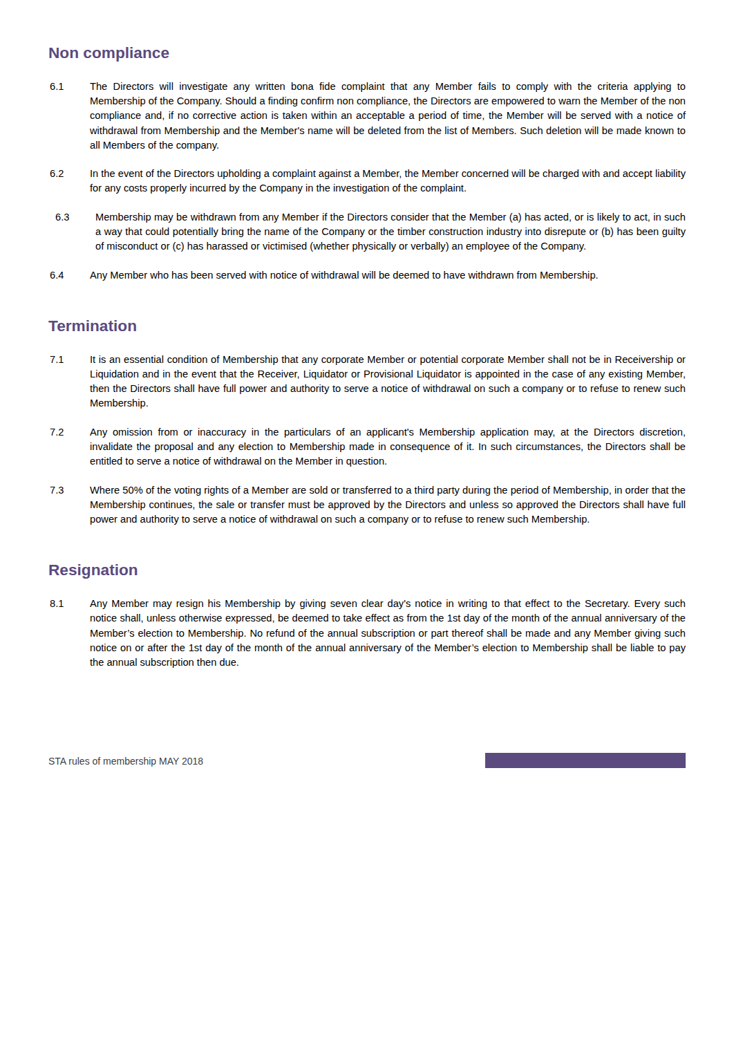Non compliance
6.1
The Directors will investigate any written bona fide complaint that any Member fails to comply with the criteria applying to Membership of the Company. Should a finding confirm non compliance, the Directors are empowered to warn the Member of the non compliance and, if no corrective action is taken within an acceptable a period of time, the Member will be served with a notice of withdrawal from Membership and the Member's name will be deleted from the list of Members. Such deletion will be made known to all Members of the company.
6.2
In the event of the Directors upholding a complaint against a Member, the Member concerned will be charged with and accept liability for any costs properly incurred by the Company in the investigation of the complaint.
6.3
Membership may be withdrawn from any Member if the Directors consider that the Member (a) has acted, or is likely to act, in such a way that could potentially bring the name of the Company or the timber construction industry into disrepute or (b) has been guilty of misconduct or (c) has harassed or victimised (whether physically or verbally) an employee of the Company.
6.4
Any Member who has been served with notice of withdrawal will be deemed to have withdrawn from Membership.
Termination
7.1
It is an essential condition of Membership that any corporate Member or potential corporate Member shall not be in Receivership or Liquidation and in the event that the Receiver, Liquidator or Provisional Liquidator is appointed in the case of any existing Member, then the Directors shall have full power and authority to serve a notice of withdrawal on such a company or to refuse to renew such Membership.
7.2
Any omission from or inaccuracy in the particulars of an applicant's Membership application may, at the Directors discretion, invalidate the proposal and any election to Membership made in consequence of it. In such circumstances, the Directors shall be entitled to serve a notice of withdrawal on the Member in question.
7.3
Where 50% of the voting rights of a Member are sold or transferred to a third party during the period of Membership, in order that the Membership continues, the sale or transfer must be approved by the Directors and unless so approved the Directors shall have full power and authority to serve a notice of withdrawal on such a company or to refuse to renew such Membership.
Resignation
8.1
Any Member may resign his Membership by giving seven clear day's notice in writing to that effect to the Secretary. Every such notice shall, unless otherwise expressed, be deemed to take effect as from the 1st day of the month of the annual anniversary of the Member’s election to Membership. No refund of the annual subscription or part thereof shall be made and any Member giving such notice on or after the 1st day of the month of the annual anniversary of the Member’s election to Membership shall be liable to pay the annual subscription then due.
STA rules of membership MAY 2018